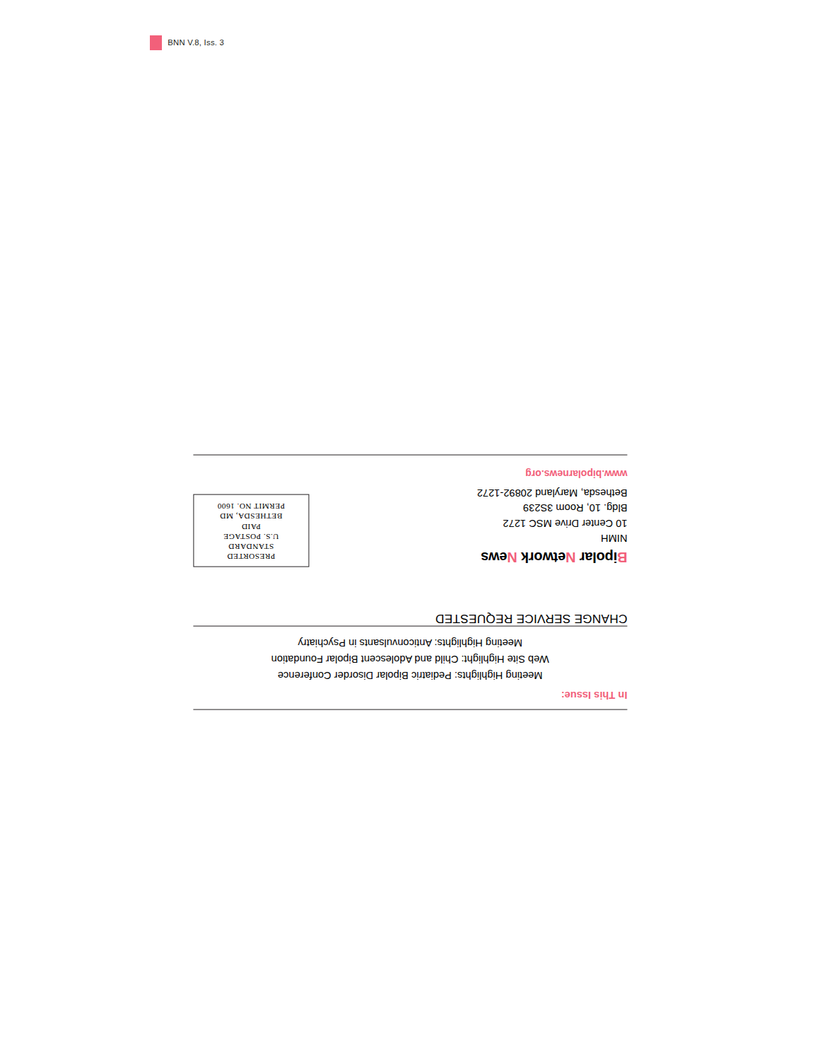BNN V.8, Iss. 3
In This Issue:
Meeting Highlights: Pediatric Bipolar Disorder Conference
Web Site Highlight: Child and Adolescent Bipolar Foundation
Meeting Highlights: Anticonvulsants in Psychiatry
CHANGE SERVICE REQUESTED
Bipolar Network News
NIMH
10 Center Drive MSC 1272
Bldg. 10, Room 3S239
Bethesda, Maryland 20892-1272
www.bipolarnews.org
PRESORTED
STANDARD
U.S. POSTAGE
PAID
BETHESDA, MD
PERMIT NO. 1600